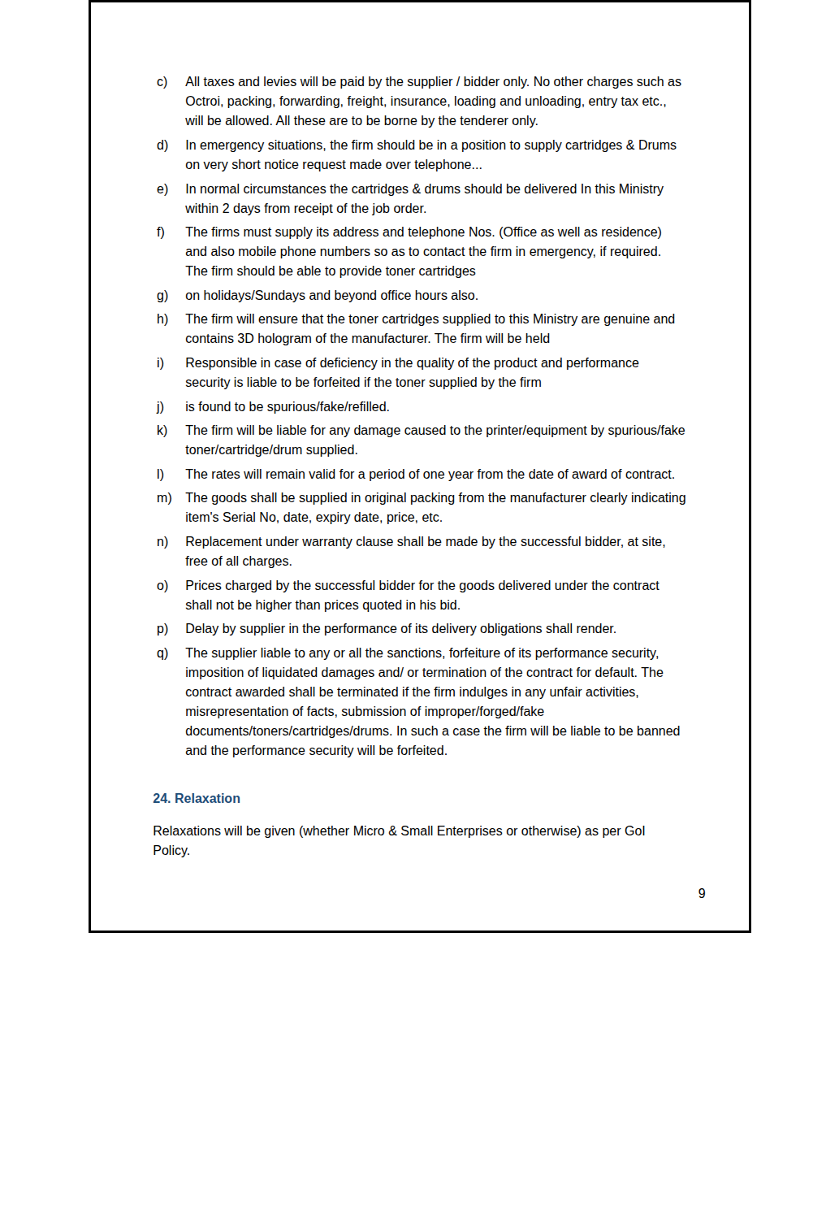c) All taxes and levies will be paid by the supplier / bidder only. No other charges such as Octroi, packing, forwarding, freight, insurance, loading and unloading, entry tax etc., will be allowed. All these are to be borne by the tenderer only.
d) In emergency situations, the firm should be in a position to supply cartridges & Drums on very short notice request made over telephone...
e) In normal circumstances the cartridges & drums should be delivered In this Ministry within 2 days from receipt of the job order.
f) The firms must supply its address and telephone Nos. (Office as well as residence) and also mobile phone numbers so as to contact the firm in emergency, if required. The firm should be able to provide toner cartridges
g) on holidays/Sundays and beyond office hours also.
h) The firm will ensure that the toner cartridges supplied to this Ministry are genuine and contains 3D hologram of the manufacturer. The firm will be held
i) Responsible in case of deficiency in the quality of the product and performance security is liable to be forfeited if the toner supplied by the firm
j) is found to be spurious/fake/refilled.
k) The firm will be liable for any damage caused to the printer/equipment by spurious/fake toner/cartridge/drum supplied.
l) The rates will remain valid for a period of one year from the date of award of contract.
m) The goods shall be supplied in original packing from the manufacturer clearly indicating item's Serial No, date, expiry date, price, etc.
n) Replacement under warranty clause shall be made by the successful bidder, at site, free of all charges.
o) Prices charged by the successful bidder for the goods delivered under the contract shall not be higher than prices quoted in his bid.
p) Delay by supplier in the performance of its delivery obligations shall render.
q) The supplier liable to any or all the sanctions, forfeiture of its performance security, imposition of liquidated damages and/ or termination of the contract for default. The contract awarded shall be terminated if the firm indulges in any unfair activities, misrepresentation of facts, submission of improper/forged/fake documents/toners/cartridges/drums. In such a case the firm will be liable to be banned and the performance security will be forfeited.
24. Relaxation
Relaxations will be given (whether Micro & Small Enterprises or otherwise) as per GoI Policy.
9